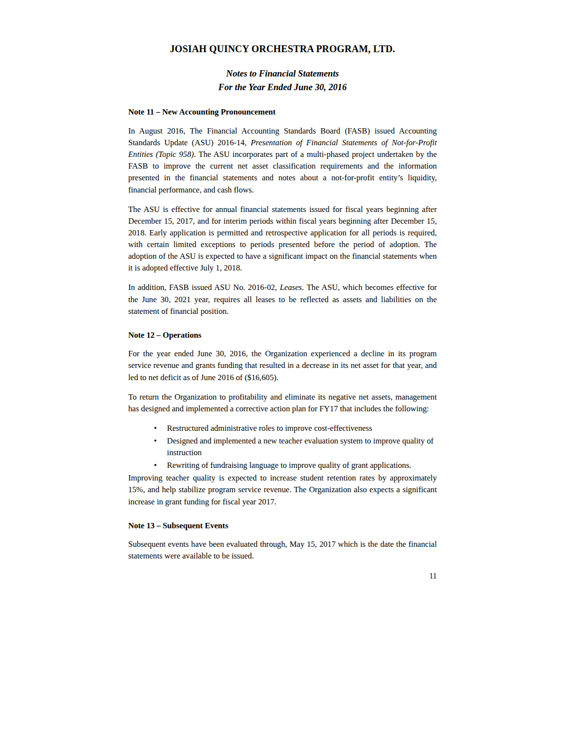JOSIAH QUINCY ORCHESTRA PROGRAM, LTD.
Notes to Financial Statements For the Year Ended June 30, 2016
Note 11 – New Accounting Pronouncement
In August 2016, The Financial Accounting Standards Board (FASB) issued Accounting Standards Update (ASU) 2016-14, Presentation of Financial Statements of Not-for-Profit Entities (Topic 958). The ASU incorporates part of a multi-phased project undertaken by the FASB to improve the current net asset classification requirements and the information presented in the financial statements and notes about a not-for-profit entity’s liquidity, financial performance, and cash flows.
The ASU is effective for annual financial statements issued for fiscal years beginning after December 15, 2017, and for interim periods within fiscal years beginning after December 15, 2018. Early application is permitted and retrospective application for all periods is required, with certain limited exceptions to periods presented before the period of adoption. The adoption of the ASU is expected to have a significant impact on the financial statements when it is adopted effective July 1, 2018.
In addition, FASB issued ASU No. 2016-02, Leases. The ASU, which becomes effective for the June 30, 2021 year, requires all leases to be reflected as assets and liabilities on the statement of financial position.
Note 12 – Operations
For the year ended June 30, 2016, the Organization experienced a decline in its program service revenue and grants funding that resulted in a decrease in its net asset for that year, and led to net deficit as of June 2016 of ($16,605).
To return the Organization to profitability and eliminate its negative net assets, management has designed and implemented a corrective action plan for FY17 that includes the following:
Restructured administrative roles to improve cost-effectiveness
Designed and implemented a new teacher evaluation system to improve quality of instruction
Rewriting of fundraising language to improve quality of grant applications.
Improving teacher quality is expected to increase student retention rates by approximately 15%, and help stabilize program service revenue. The Organization also expects a significant increase in grant funding for fiscal year 2017.
Note 13 – Subsequent Events
Subsequent events have been evaluated through, May 15, 2017 which is the date the financial statements were available to be issued.
11